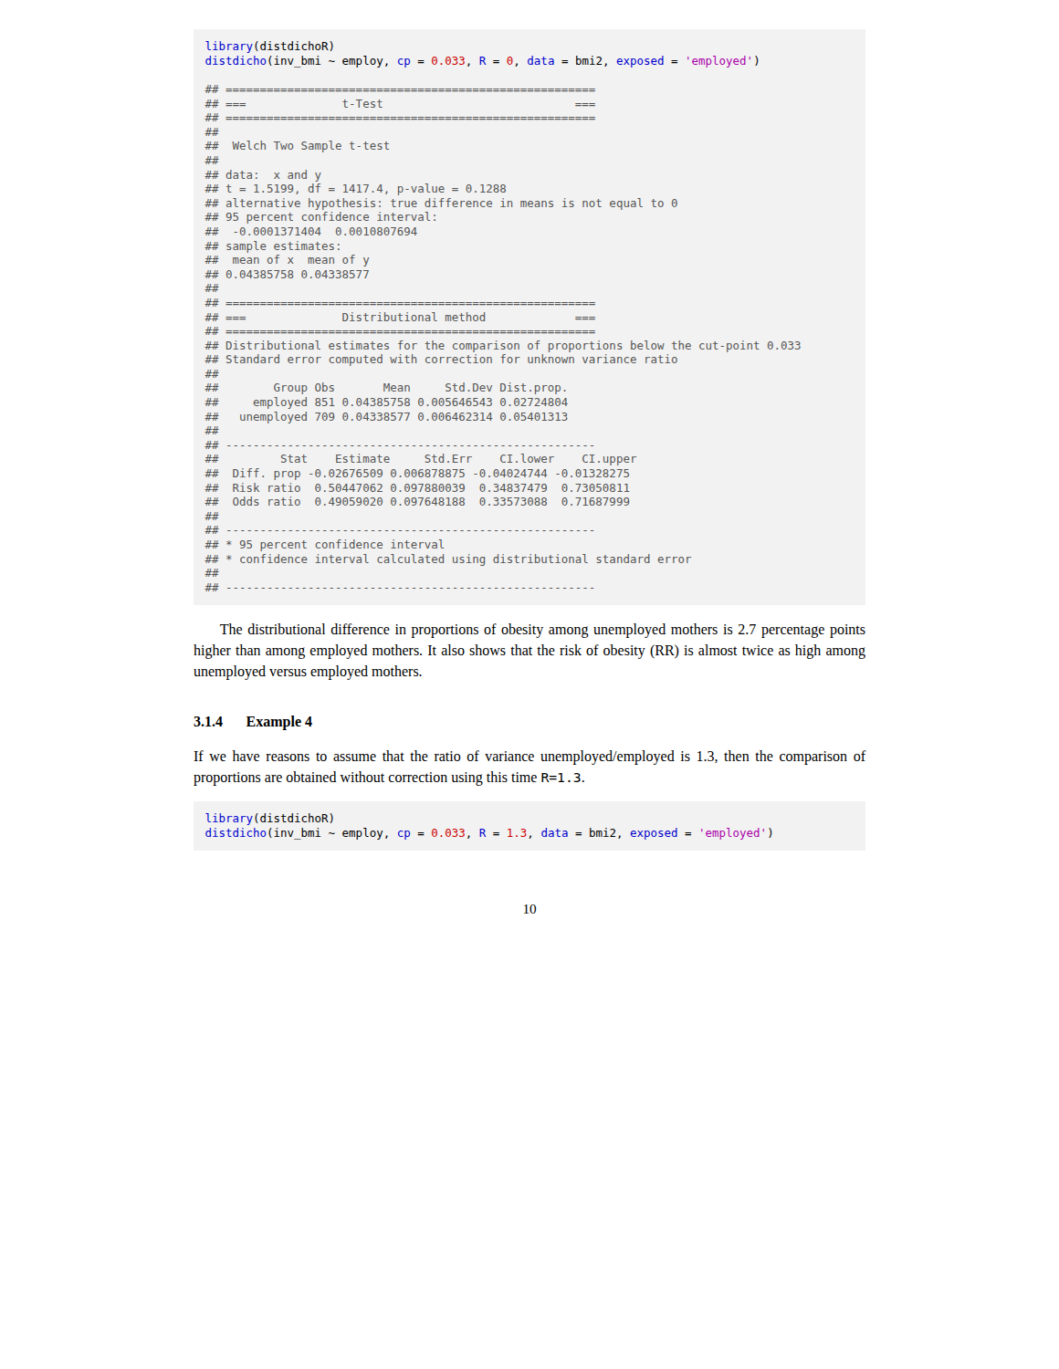library(distdichoR)
distdicho(inv_bmi ~ employ, cp = 0.033, R = 0, data = bmi2, exposed = 'employed')

## ======================================================
## ===              t-Test                            ===
## ======================================================
##
##  Welch Two Sample t-test
##
## data:  x and y
## t = 1.5199, df = 1417.4, p-value = 0.1288
## alternative hypothesis: true difference in means is not equal to 0
## 95 percent confidence interval:
##  -0.0001371404  0.0010807694
## sample estimates:
##  mean of x  mean of y
## 0.04385758 0.04338577
##
## ======================================================
## ===              Distributional method             ===
## ======================================================
## Distributional estimates for the comparison of proportions below the cut-point 0.033
## Standard error computed with correction for unknown variance ratio
##
##        Group Obs       Mean     Std.Dev Dist.prop.
##     employed 851 0.04385758 0.005646543 0.02724804
##   unemployed 709 0.04338577 0.006462314 0.05401313
##
## ------------------------------------------------------
##         Stat    Estimate     Std.Err    CI.lower    CI.upper
##  Diff. prop -0.02676509 0.006878875 -0.04024744 -0.01328275
##  Risk ratio  0.50447062 0.097880039  0.34837479  0.73050811
##  Odds ratio  0.49059020 0.097648188  0.33573088  0.71687999
##
## ------------------------------------------------------
## * 95 percent confidence interval
## * confidence interval calculated using distributional standard error
##
## ------------------------------------------------------
The distributional difference in proportions of obesity among unemployed mothers is 2.7 percentage points higher than among employed mothers. It also shows that the risk of obesity (RR) is almost twice as high among unemployed versus employed mothers.
3.1.4 Example 4
If we have reasons to assume that the ratio of variance unemployed/employed is 1.3, then the comparison of proportions are obtained without correction using this time R=1.3.
library(distdichoR)
distdicho(inv_bmi ~ employ, cp = 0.033, R = 1.3, data = bmi2, exposed = 'employed')
10